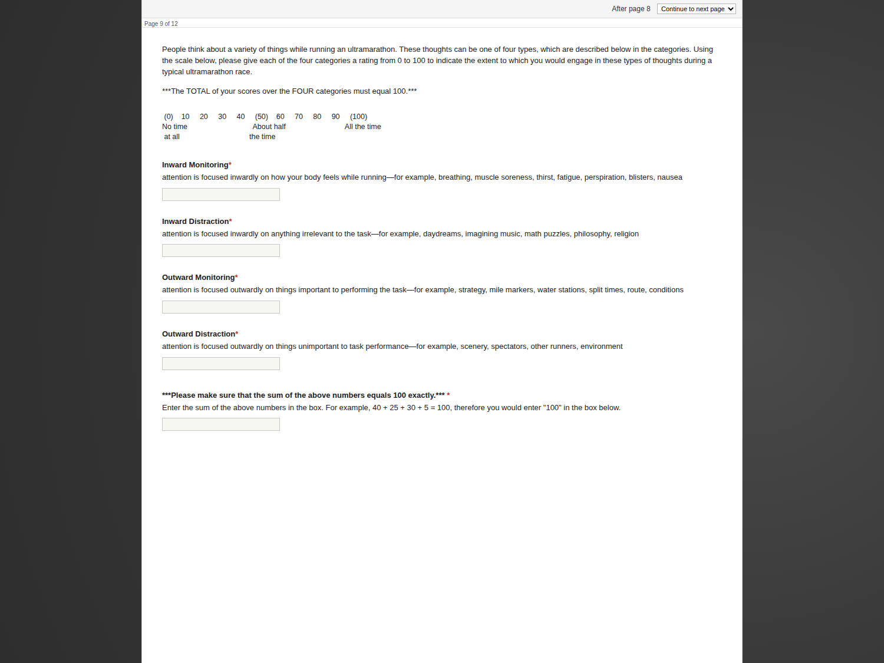After page 8 Continue to next page
Page 9 of 12
People think about a variety of things while running an ultramarathon. These thoughts can be one of four types, which are described below in the categories. Using the scale below, please give each of the four categories a rating from 0 to 100 to indicate the extent to which you would engage in these types of thoughts during a typical ultramarathon race.
***The TOTAL of your scores over the FOUR categories must equal 100.***
(0) 10 20 30 40 (50) 60 70 80 90 (100) No time About half All the time at all the time
Inward Monitoring*
attention is focused inwardly on how your body feels while running—for example, breathing, muscle soreness, thirst, fatigue, perspiration, blisters, nausea
Inward Distraction*
attention is focused inwardly on anything irrelevant to the task—for example, daydreams, imagining music, math puzzles, philosophy, religion
Outward Monitoring*
attention is focused outwardly on things important to performing the task—for example, strategy, mile markers, water stations, split times, route, conditions
Outward Distraction*
attention is focused outwardly on things unimportant to task performance—for example, scenery, spectators, other runners, environment
***Please make sure that the sum of the above numbers equals 100 exactly.*** *
Enter the sum of the above numbers in the box. For example, 40 + 25 + 30 + 5 = 100, therefore you would enter "100" in the box below.